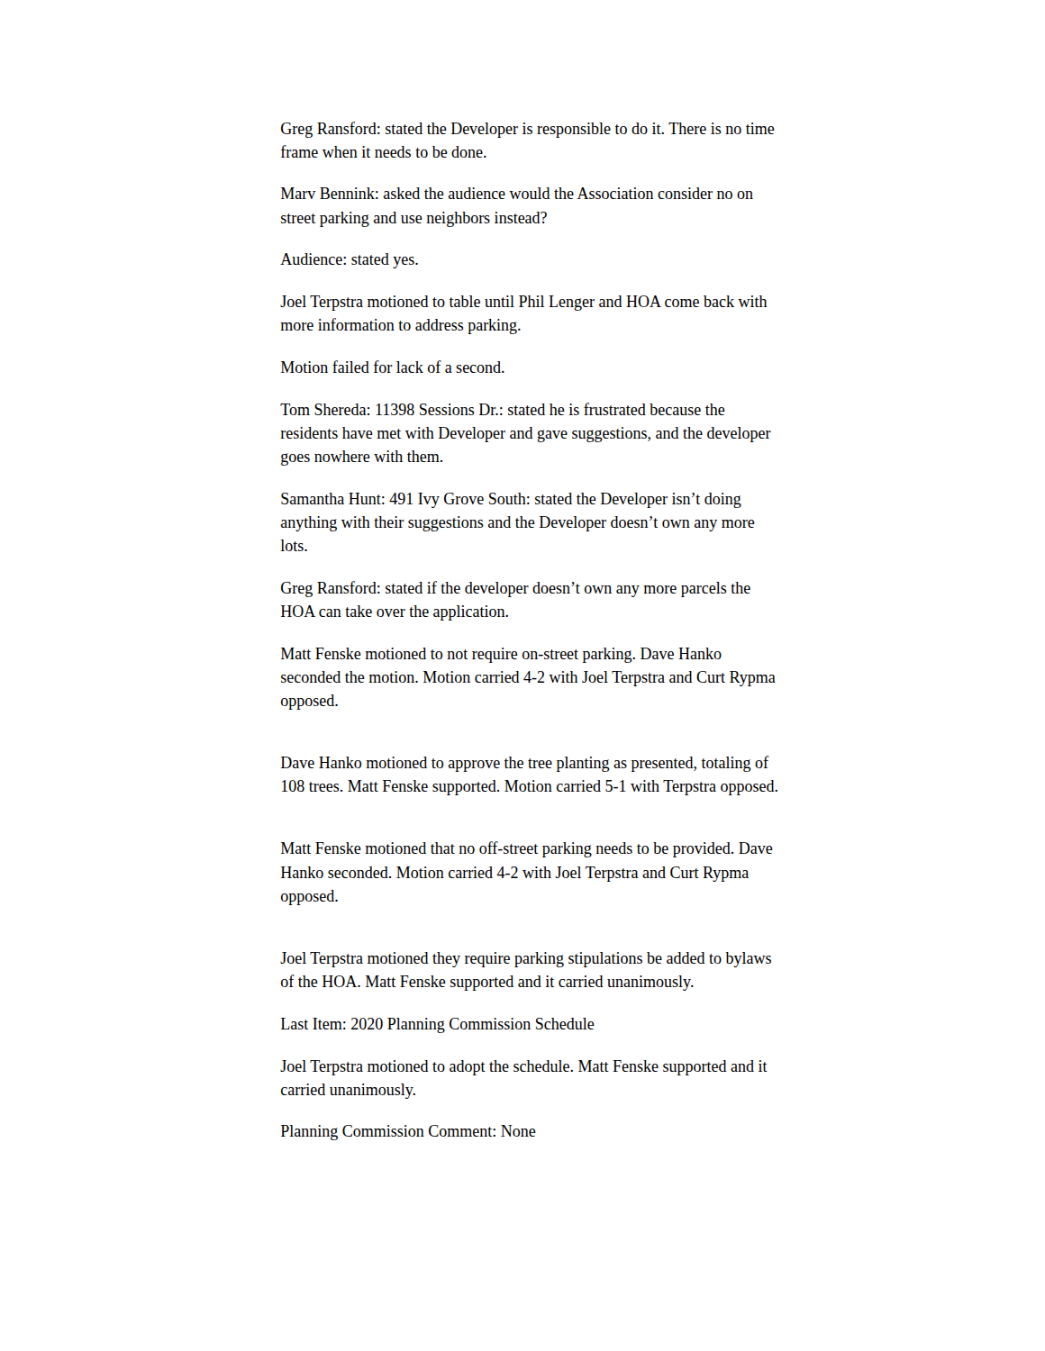Greg Ransford: stated the Developer is responsible to do it. There is no time frame when it needs to be done.
Marv Bennink: asked the audience would the Association consider no on street parking and use neighbors instead?
Audience: stated yes.
Joel Terpstra motioned to table until Phil Lenger and HOA come back with more information to address parking.
Motion failed for lack of a second.
Tom Shereda: 11398 Sessions Dr.: stated he is frustrated because the residents have met with Developer and gave suggestions, and the developer goes nowhere with them.
Samantha Hunt: 491 Ivy Grove South: stated the Developer isn’t doing anything with their suggestions and the Developer doesn’t own any more lots.
Greg Ransford: stated if the developer doesn’t own any more parcels the HOA can take over the application.
Matt Fenske motioned to not require on-street parking. Dave Hanko seconded the motion. Motion carried 4-2 with Joel Terpstra and Curt Rypma opposed.
Dave Hanko motioned to approve the tree planting as presented, totaling of 108 trees. Matt Fenske supported. Motion carried 5-1 with Terpstra opposed.
Matt Fenske motioned that no off-street parking needs to be provided. Dave Hanko seconded. Motion carried 4-2 with Joel Terpstra and Curt Rypma opposed.
Joel Terpstra motioned they require parking stipulations be added to bylaws of the HOA. Matt Fenske supported and it carried unanimously.
Last Item: 2020 Planning Commission Schedule
Joel Terpstra motioned to adopt the schedule. Matt Fenske supported and it carried unanimously.
Planning Commission Comment: None